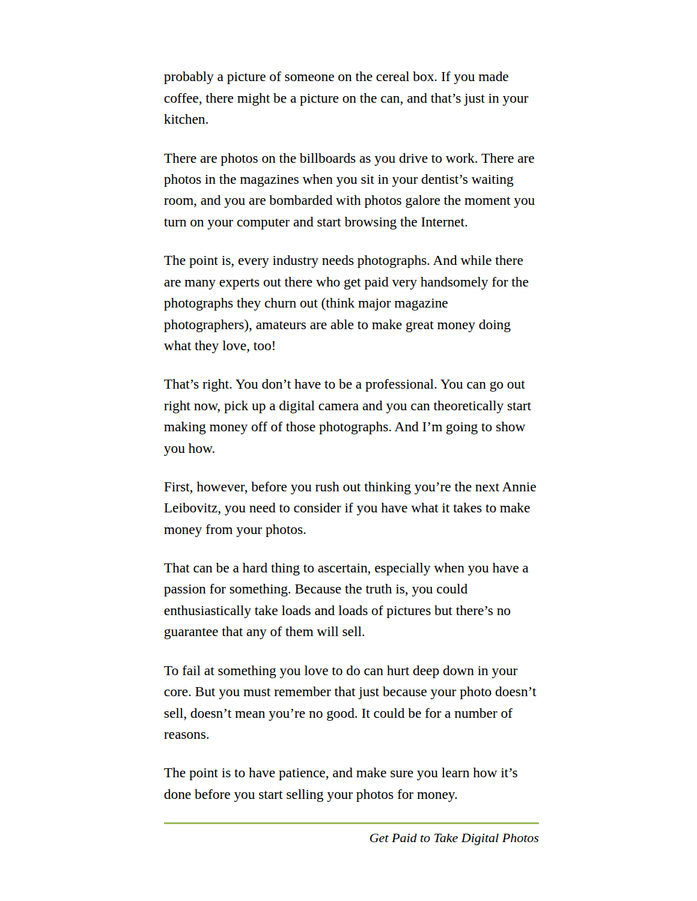probably a picture of someone on the cereal box. If you made coffee, there might be a picture on the can, and that’s just in your kitchen.
There are photos on the billboards as you drive to work. There are photos in the magazines when you sit in your dentist’s waiting room, and you are bombarded with photos galore the moment you turn on your computer and start browsing the Internet.
The point is, every industry needs photographs. And while there are many experts out there who get paid very handsomely for the photographs they churn out (think major magazine photographers), amateurs are able to make great money doing what they love, too!
That’s right. You don’t have to be a professional. You can go out right now, pick up a digital camera and you can theoretically start making money off of those photographs. And I’m going to show you how.
First, however, before you rush out thinking you’re the next Annie Leibovitz, you need to consider if you have what it takes to make money from your photos.
That can be a hard thing to ascertain, especially when you have a passion for something. Because the truth is, you could enthusiastically take loads and loads of pictures but there’s no guarantee that any of them will sell.
To fail at something you love to do can hurt deep down in your core. But you must remember that just because your photo doesn’t sell, doesn’t mean you’re no good. It could be for a number of reasons.
The point is to have patience, and make sure you learn how it’s done before you start selling your photos for money.
Get Paid to Take Digital Photos